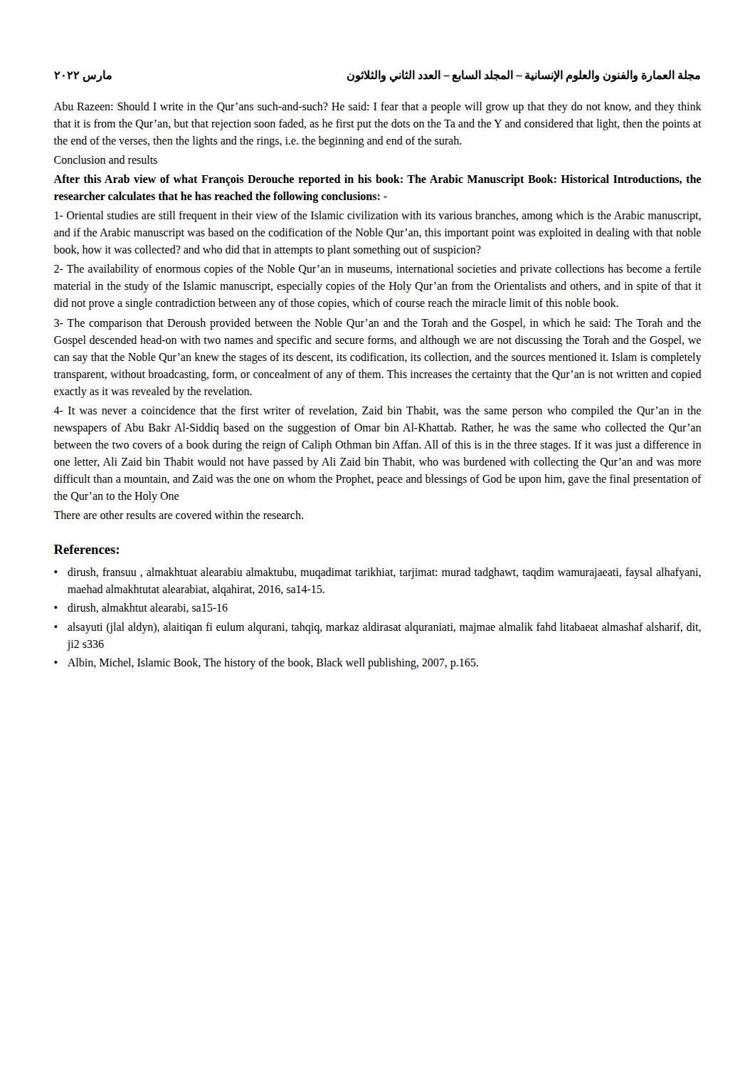مجلة العمارة والفنون والعلوم الإنسانية – المجلد السابع – العدد الثاني والثلاثون مارس ٢٠٢٢
Abu Razeen: Should I write in the Qur’ans such-and-such? He said: I fear that a people will grow up that they do not know, and they think that it is from the Qur’an, but that rejection soon faded, as he first put the dots on the Ta and the Y and considered that light, then the points at the end of the verses, then the lights and the rings, i.e. the beginning and end of the surah.
Conclusion and results
After this Arab view of what François Derouche reported in his book: The Arabic Manuscript Book: Historical Introductions, the researcher calculates that he has reached the following conclusions: -
1- Oriental studies are still frequent in their view of the Islamic civilization with its various branches, among which is the Arabic manuscript, and if the Arabic manuscript was based on the codification of the Noble Qur’an, this important point was exploited in dealing with that noble book, how it was collected? and who did that in attempts to plant something out of suspicion?
2- The availability of enormous copies of the Noble Qur’an in museums, international societies and private collections has become a fertile material in the study of the Islamic manuscript, especially copies of the Holy Qur’an from the Orientalists and others, and in spite of that it did not prove a single contradiction between any of those copies, which of course reach the miracle limit of this noble book.
3- The comparison that Deroush provided between the Noble Qur’an and the Torah and the Gospel, in which he said: The Torah and the Gospel descended head-on with two names and specific and secure forms, and although we are not discussing the Torah and the Gospel, we can say that the Noble Qur’an knew the stages of its descent, its codification, its collection, and the sources mentioned it. Islam is completely transparent, without broadcasting, form, or concealment of any of them. This increases the certainty that the Qur’an is not written and copied exactly as it was revealed by the revelation.
4- It was never a coincidence that the first writer of revelation, Zaid bin Thabit, was the same person who compiled the Qur’an in the newspapers of Abu Bakr Al-Siddiq based on the suggestion of Omar bin Al-Khattab. Rather, he was the same who collected the Qur’an between the two covers of a book during the reign of Caliph Othman bin Affan. All of this is in the three stages. If it was just a difference in one letter, Ali Zaid bin Thabit would not have passed by Ali Zaid bin Thabit, who was burdened with collecting the Qur’an and was more difficult than a mountain, and Zaid was the one on whom the Prophet, peace and blessings of God be upon him, gave the final presentation of the Qur’an to the Holy One
There are other results are covered within the research.
References:
dirush, fransuu , almakhtuat alearabiu almaktubu, muqadimat tarikhiat, tarjimat: murad tadghawt, taqdim wamurajaeati, faysal alhafyani, maehad almakhtutat alearabiat, alqahirat, 2016, sa14-15.
dirush, almakhtut alearabi, sa15-16
alsayuti (jlal aldyn), alaitiqan fi eulum alqurani, tahqiq, markaz aldirasat alquraniati, majmae almalik fahd litabaeat almashaf alsharif, dit, ji2 s336
Albin, Michel, Islamic Book, The history of the book, Black well publishing, 2007, p.165.